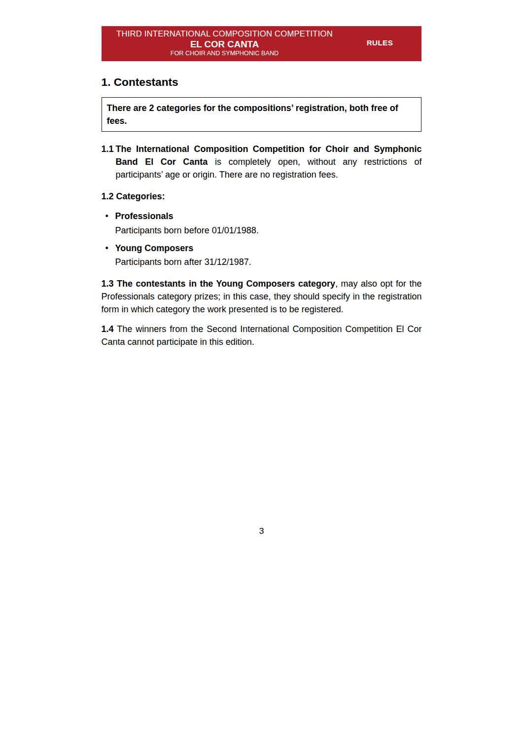THIRD INTERNATIONAL COMPOSITION COMPETITION
EL COR CANTA
FOR CHOIR AND SYMPHONIC BAND
RULES
1. Contestants
There are 2 categories for the compositions’ registration, both free of fees.
1.1
The International Composition Competition for Choir and Symphonic Band El Cor Canta is completely open, without any restrictions of participants’ age or origin. There are no registration fees.
1.2 Categories:
Professionals
Participants born before 01/01/1988.
Young Composers
Participants born after 31/12/1987.
1.3 The contestants in the Young Composers category, may also opt for the Professionals category prizes; in this case, they should specify in the registration form in which category the work presented is to be registered.
1.4 The winners from the Second International Composition Competition El Cor Canta cannot participate in this edition.
3